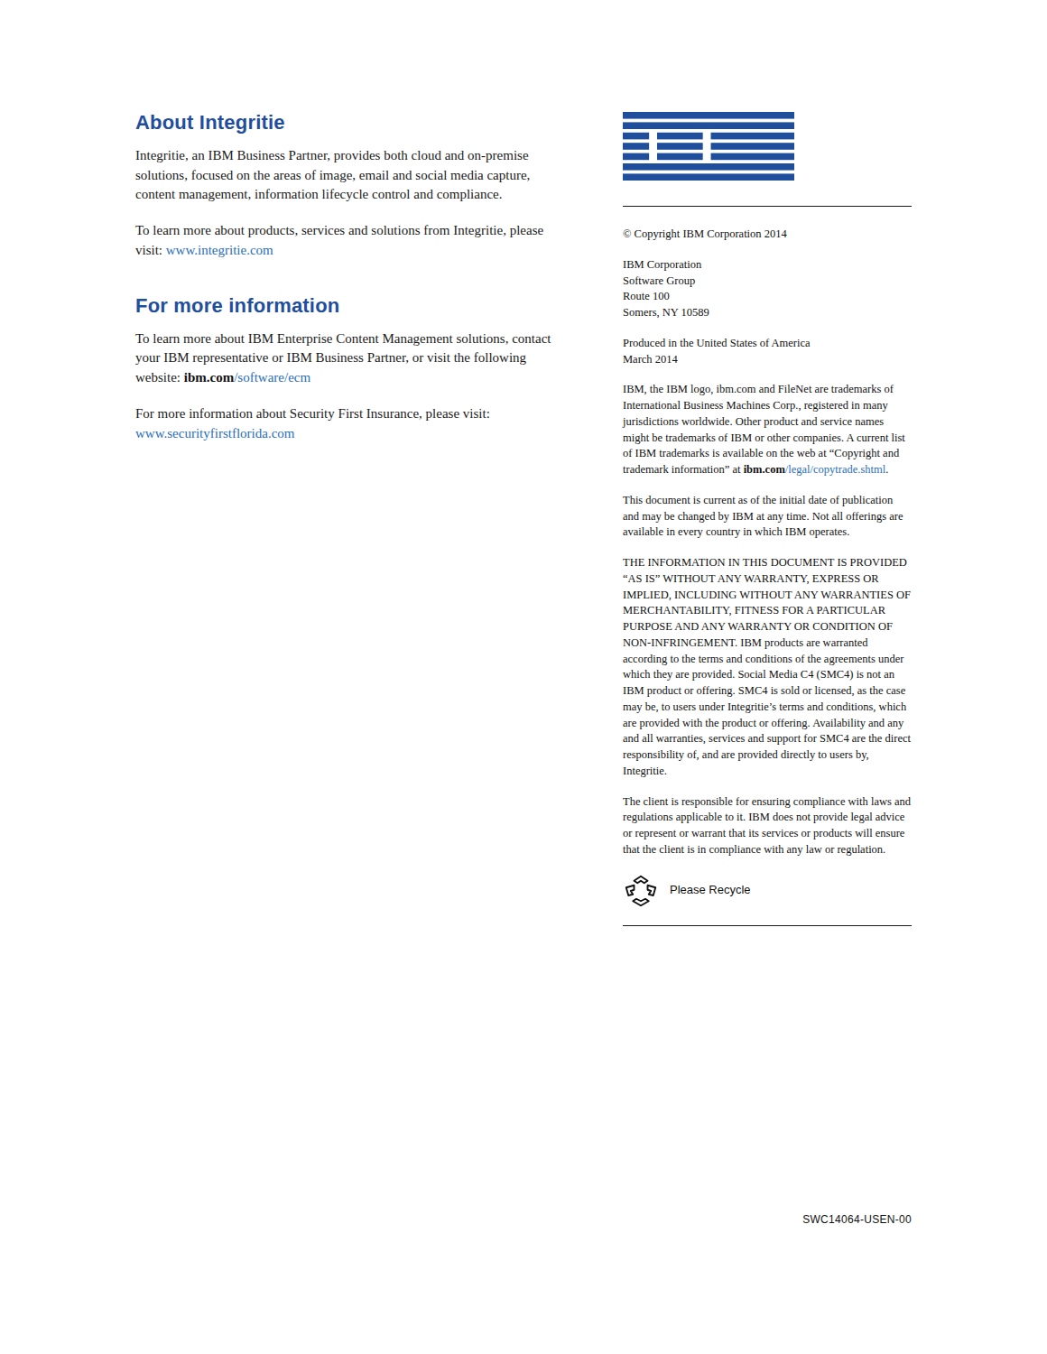About Integritie
Integritie, an IBM Business Partner, provides both cloud and on-premise solutions, focused on the areas of image, email and social media capture, content management, information lifecycle control and compliance.
To learn more about products, services and solutions from Integritie, please visit: www.integritie.com
For more information
To learn more about IBM Enterprise Content Management solutions, contact your IBM representative or IBM Business Partner, or visit the following website: ibm.com/software/ecm
For more information about Security First Insurance, please visit: www.securityfirstflorida.com
© Copyright IBM Corporation 2014
IBM Corporation Software Group Route 100 Somers, NY 10589
Produced in the United States of America
March 2014
IBM, the IBM logo, ibm.com and FileNet are trademarks of International Business Machines Corp., registered in many jurisdictions worldwide. Other product and service names might be trademarks of IBM or other companies. A current list of IBM trademarks is available on the web at “Copyright and trademark information” at ibm.com/legal/copytrade.shtml.
This document is current as of the initial date of publication and may be changed by IBM at any time. Not all offerings are available in every country in which IBM operates.
THE INFORMATION IN THIS DOCUMENT IS PROVIDED “AS IS” WITHOUT ANY WARRANTY, EXPRESS OR IMPLIED, INCLUDING WITHOUT ANY WARRANTIES OF MERCHANTABILITY, FITNESS FOR A PARTICULAR PURPOSE AND ANY WARRANTY OR CONDITION OF NON-INFRINGEMENT. IBM products are warranted according to the terms and conditions of the agreements under which they are provided. Social Media C4 (SMC4) is not an IBM product or offering. SMC4 is sold or licensed, as the case may be, to users under Integritie’s terms and conditions, which are provided with the product or offering. Availability and any and all warranties, services and support for SMC4 are the direct responsibility of, and are provided directly to users by, Integritie.
The client is responsible for ensuring compliance with laws and regulations applicable to it. IBM does not provide legal advice or represent or warrant that its services or products will ensure that the client is in compliance with any law or regulation.
Please Recycle
SWC14064-USEN-00